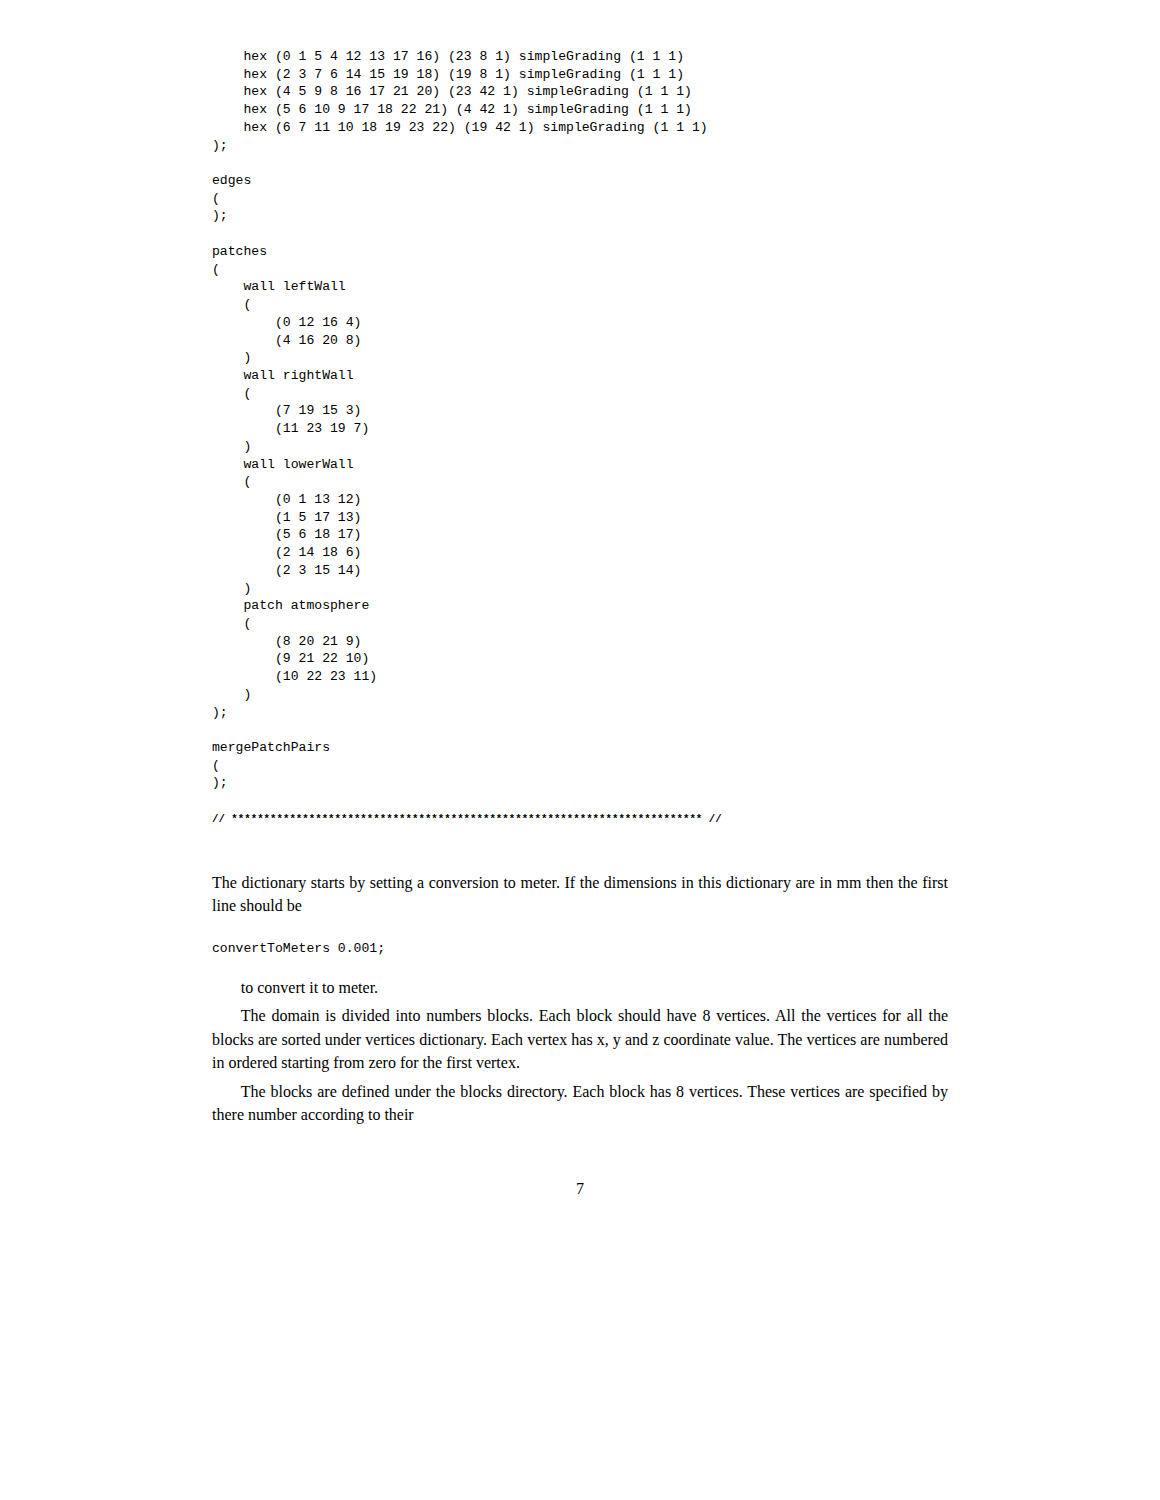hex (0 1 5 4 12 13 17 16) (23 8 1) simpleGrading (1 1 1)
    hex (2 3 7 6 14 15 19 18) (19 8 1) simpleGrading (1 1 1)
    hex (4 5 9 8 16 17 21 20) (23 42 1) simpleGrading (1 1 1)
    hex (5 6 10 9 17 18 22 21) (4 42 1) simpleGrading (1 1 1)
    hex (6 7 11 10 18 19 23 22) (19 42 1) simpleGrading (1 1 1)
);

edges
(
);

patches
(
    wall leftWall
    (
        (0 12 16 4)
        (4 16 20 8)
    )
    wall rightWall
    (
        (7 19 15 3)
        (11 23 19 7)
    )
    wall lowerWall
    (
        (0 1 13 12)
        (1 5 17 13)
        (5 6 18 17)
        (2 14 18 6)
        (2 3 15 14)
    )
    patch atmosphere
    (
        (8 20 21 9)
        (9 21 22 10)
        (10 22 23 11)
    )
);

mergePatchPairs
(
);

// ************************************************************************* //
The dictionary starts by setting a conversion to meter. If the dimensions in this dictionary are in mm then the first line should be
convertToMeters 0.001;
to convert it to meter.
The domain is divided into numbers blocks. Each block should have 8 vertices. All the vertices for all the blocks are sorted under vertices dictionary. Each vertex has x, y and z coordinate value. The vertices are numbered in ordered starting from zero for the first vertex.
The blocks are defined under the blocks directory. Each block has 8 vertices. These vertices are specified by there number according to their
7